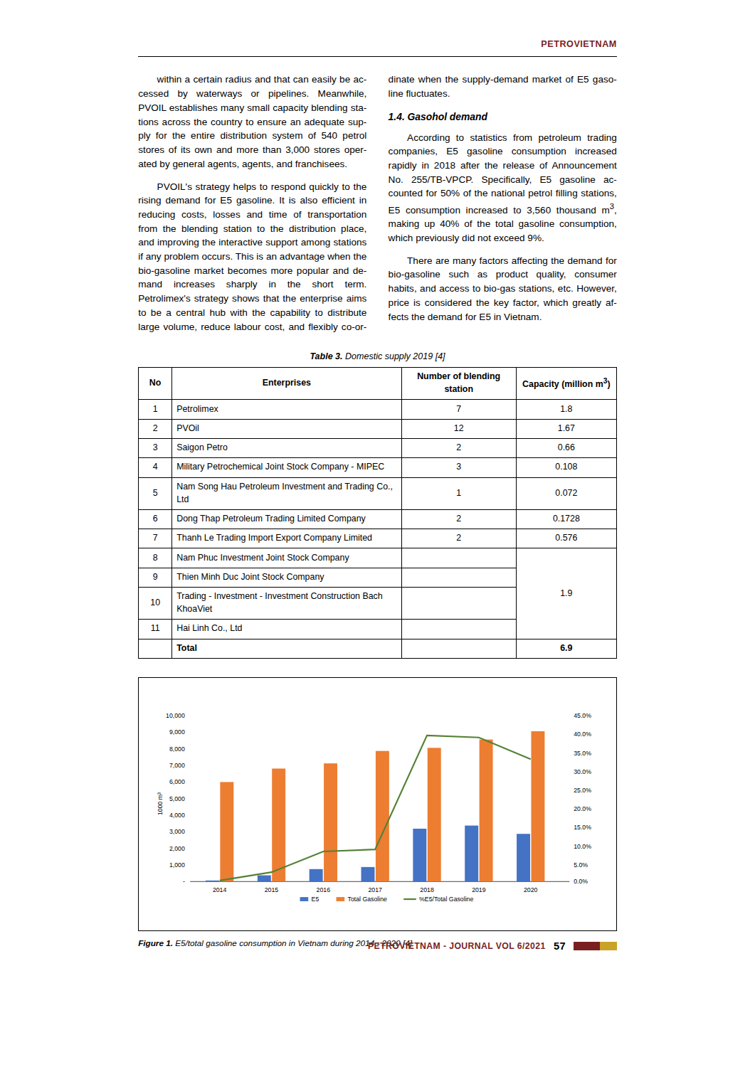PETROVIETNAM
within a certain radius and that can easily be accessed by waterways or pipelines. Meanwhile, PVOIL establishes many small capacity blending stations across the country to ensure an adequate supply for the entire distribution system of 540 petrol stores of its own and more than 3,000 stores operated by general agents, agents, and franchisees.
PVOIL's strategy helps to respond quickly to the rising demand for E5 gasoline. It is also efficient in reducing costs, losses and time of transportation from the blending station to the distribution place, and improving the interactive support among stations if any problem occurs. This is an advantage when the bio-gasoline market becomes more popular and demand increases sharply in the short term. Petrolimex's strategy shows that the enterprise aims to be a central hub with the capability to distribute large volume, reduce labour cost, and flexibly co-ordinate when the supply-demand market of E5 gasoline fluctuates.
1.4. Gasohol demand
According to statistics from petroleum trading companies, E5 gasoline consumption increased rapidly in 2018 after the release of Announcement No. 255/TB-VPCP. Specifically, E5 gasoline accounted for 50% of the national petrol filling stations, E5 consumption increased to 3,560 thousand m3, making up 40% of the total gasoline consumption, which previously did not exceed 9%.
There are many factors affecting the demand for bio-gasoline such as product quality, consumer habits, and access to bio-gas stations, etc. However, price is considered the key factor, which greatly affects the demand for E5 in Vietnam.
Table 3. Domestic supply 2019 [4]
| No | Enterprises | Number of blending station | Capacity (million m 3 ) |
| --- | --- | --- | --- |
| 1 | Petrolimex | 7 | 1.8 |
| 2 | PVOil | 12 | 1.67 |
| 3 | Saigon Petro | 2 | 0.66 |
| 4 | Military Petrochemical Joint Stock Company - MIPEC | 3 | 0.108 |
| 5 | Nam Song Hau Petroleum Investment and Trading Co., Ltd | 1 | 0.072 |
| 6 | Dong Thap Petroleum Trading Limited Company | 2 | 0.1728 |
| 7 | Thanh Le Trading Import Export Company Limited | 2 | 0.576 |
| 8 | Nam Phuc Investment Joint Stock Company | | 1.9 |
| 9 | Thien Minh Duc Joint Stock Company | |
| 10 | Trading - Investment - Investment Construction Bach KhoaViet | |
| 11 | Hai Linh Co., Ltd | |
| | Total | | 6.9 |
10,000 9,000 8,000 7,000 6,000 5,000 4,000 3,000 2,000 1,000 - 1000 m³ 45.0% 40.0% 35.0% 30.0% 25.0% 20.0% 15.0% 10.0% 5.0% 0.0% 2014 2015 2016 2017 2018 2019 2020 E5 Total Gasoline %E5/Total Gasoline
Figure 1. E5/total gasoline consumption in Vietnam during 2014 - 2020 [4].
PETROVIETNAM - JOURNAL VOL 6/2021 57